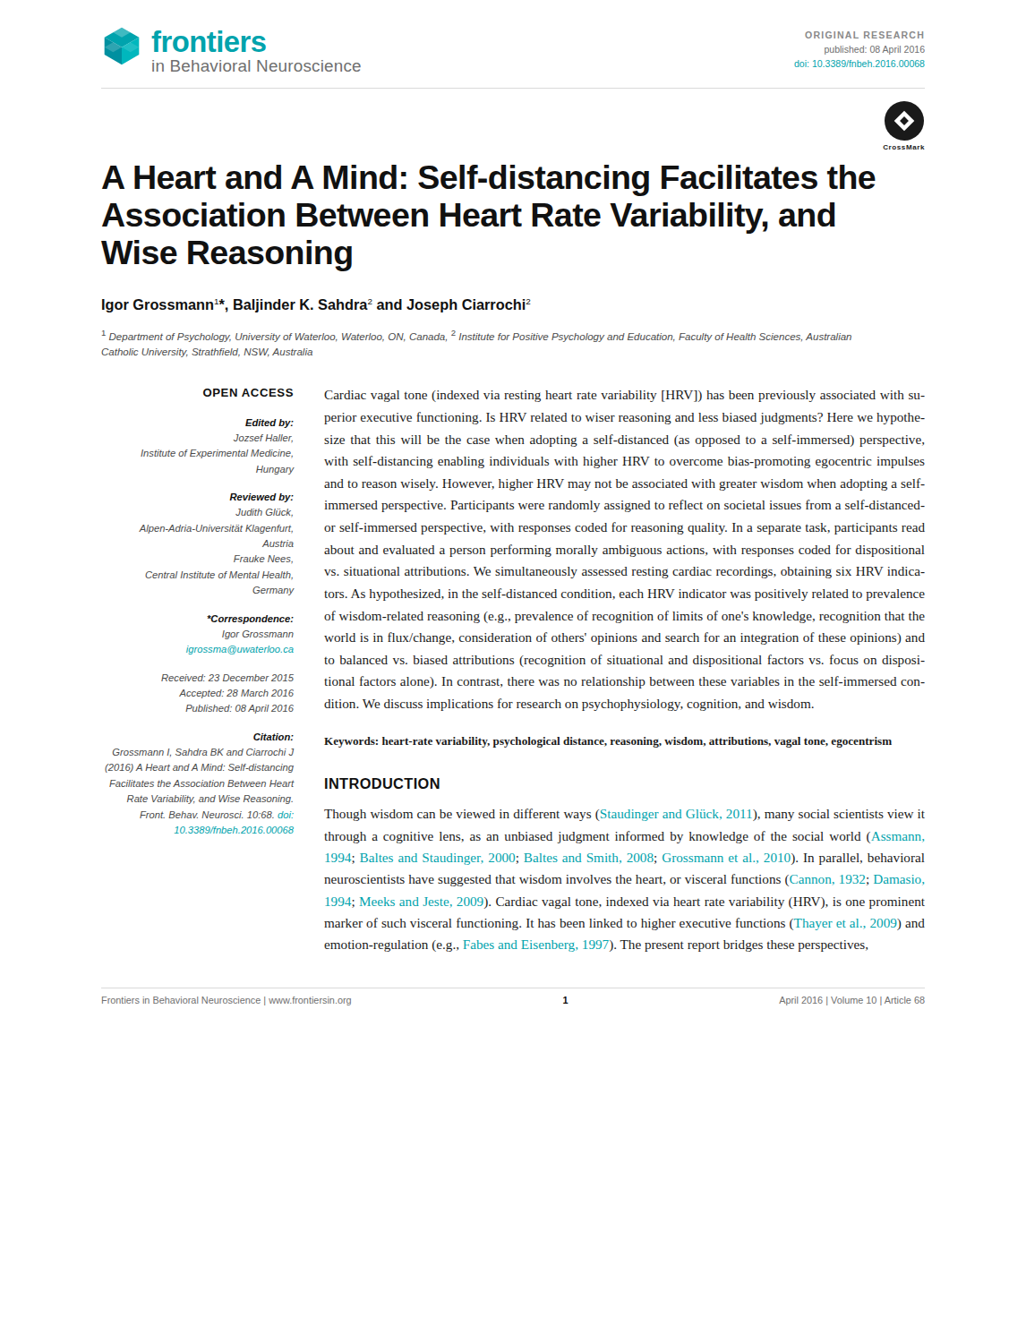frontiers in Behavioral Neuroscience
Original Research
published: 08 April 2016
doi: 10.3389/fnbeh.2016.00068
CrossMark
A Heart and A Mind: Self-distancing Facilitates the Association Between Heart Rate Variability, and Wise Reasoning
Igor Grossmann1*, Baljinder K. Sahdra2 and Joseph Ciarrochi2
1 Department of Psychology, University of Waterloo, Waterloo, ON, Canada, 2 Institute for Positive Psychology and Education, Faculty of Health Sciences, Australian Catholic University, Strathfield, NSW, Australia
OPEN ACCESS
Edited by: Jozsef Haller,
Institute of Experimental Medicine,
Hungary
Reviewed by: Judith Glück,
Alpen-Adria-Universität Klagenfurt,
Austria
Frauke Nees,
Central Institute of Mental Health,
Germany
*Correspondence: Igor Grossmann
igrossma@uwaterloo.ca
Received: 23 December 2015
Accepted: 28 March 2016
Published: 08 April 2016
Citation: Grossmann I, Sahdra BK and Ciarrochi J (2016) A Heart and A Mind: Self-distancing Facilitates the Association Between Heart Rate Variability, and Wise Reasoning. Front. Behav. Neurosci. 10:68. doi: 10.3389/fnbeh.2016.00068
Cardiac vagal tone (indexed via resting heart rate variability [HRV]) has been previously associated with superior executive functioning. Is HRV related to wiser reasoning and less biased judgments? Here we hypothesize that this will be the case when adopting a self-distanced (as opposed to a self-immersed) perspective, with self-distancing enabling individuals with higher HRV to overcome bias-promoting egocentric impulses and to reason wisely. However, higher HRV may not be associated with greater wisdom when adopting a self-immersed perspective. Participants were randomly assigned to reflect on societal issues from a self-distanced- or self-immersed perspective, with responses coded for reasoning quality. In a separate task, participants read about and evaluated a person performing morally ambiguous actions, with responses coded for dispositional vs. situational attributions. We simultaneously assessed resting cardiac recordings, obtaining six HRV indicators. As hypothesized, in the self-distanced condition, each HRV indicator was positively related to prevalence of wisdom-related reasoning (e.g., prevalence of recognition of limits of one's knowledge, recognition that the world is in flux/change, consideration of others' opinions and search for an integration of these opinions) and to balanced vs. biased attributions (recognition of situational and dispositional factors vs. focus on dispositional factors alone). In contrast, there was no relationship between these variables in the self-immersed condition. We discuss implications for research on psychophysiology, cognition, and wisdom.
Keywords: heart-rate variability, psychological distance, reasoning, wisdom, attributions, vagal tone, egocentrism
Introduction
Though wisdom can be viewed in different ways (Staudinger and Glück, 2011), many social scientists view it through a cognitive lens, as an unbiased judgment informed by knowledge of the social world (Assmann, 1994; Baltes and Staudinger, 2000; Baltes and Smith, 2008; Grossmann et al., 2010). In parallel, behavioral neuroscientists have suggested that wisdom involves the heart, or visceral functions (Cannon, 1932; Damasio, 1994; Meeks and Jeste, 2009). Cardiac vagal tone, indexed via heart rate variability (HRV), is one prominent marker of such visceral functioning. It has been linked to higher executive functions (Thayer et al., 2009) and emotion-regulation (e.g., Fabes and Eisenberg, 1997). The present report bridges these perspectives,
Frontiers in Behavioral Neuroscience | www.frontiersin.org
1
April 2016 | Volume 10 | Article 68